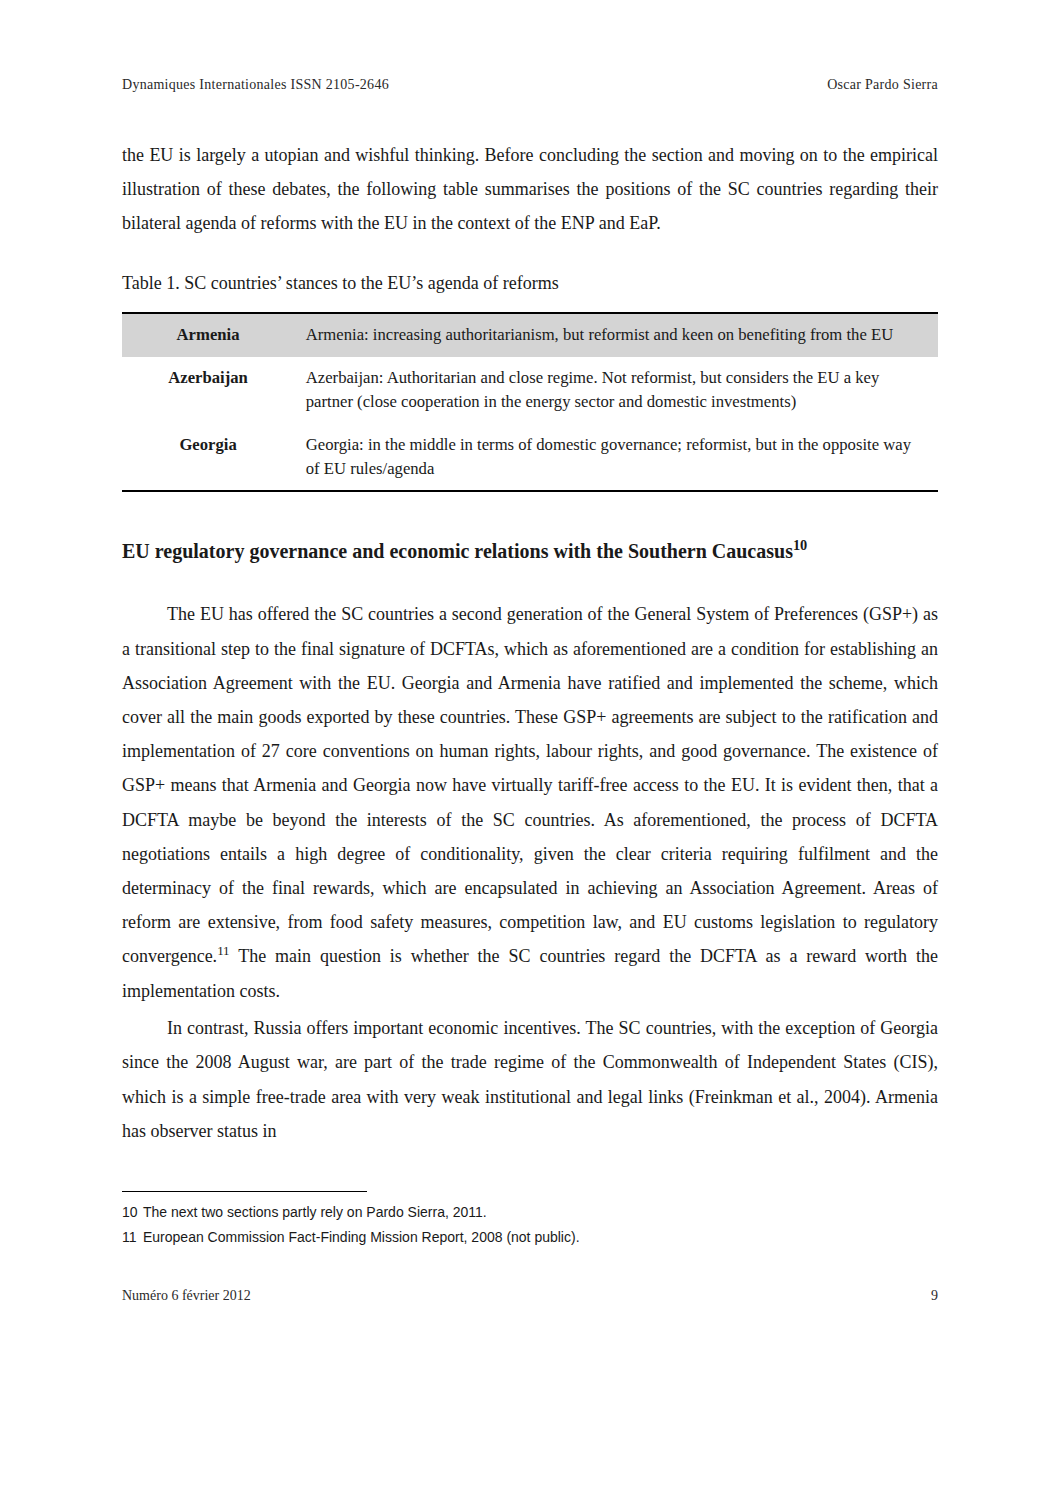Dynamiques Internationales ISSN 2105-2646 Oscar Pardo Sierra
the EU is largely a utopian and wishful thinking. Before concluding the section and moving on to the empirical illustration of these debates, the following table summarises the positions of the SC countries regarding their bilateral agenda of reforms with the EU in the context of the ENP and EaP.
Table 1. SC countries’ stances to the EU’s agenda of reforms
| Armenia | Armenia: increasing authoritarianism, but reformist and keen on benefiting from the EU |
| Azerbaijan | Azerbaijan: Authoritarian and close regime. Not reformist, but considers the EU a key partner (close cooperation in the energy sector and domestic investments) |
| Georgia | Georgia: in the middle in terms of domestic governance; reformist, but in the opposite way of EU rules/agenda |
EU regulatory governance and economic relations with the Southern Caucasus10
The EU has offered the SC countries a second generation of the General System of Preferences (GSP+) as a transitional step to the final signature of DCFTAs, which as aforementioned are a condition for establishing an Association Agreement with the EU. Georgia and Armenia have ratified and implemented the scheme, which cover all the main goods exported by these countries. These GSP+ agreements are subject to the ratification and implementation of 27 core conventions on human rights, labour rights, and good governance. The existence of GSP+ means that Armenia and Georgia now have virtually tariff-free access to the EU. It is evident then, that a DCFTA maybe be beyond the interests of the SC countries. As aforementioned, the process of DCFTA negotiations entails a high degree of conditionality, given the clear criteria requiring fulfilment and the determinacy of the final rewards, which are encapsulated in achieving an Association Agreement. Areas of reform are extensive, from food safety measures, competition law, and EU customs legislation to regulatory convergence.11 The main question is whether the SC countries regard the DCFTA as a reward worth the implementation costs.
In contrast, Russia offers important economic incentives. The SC countries, with the exception of Georgia since the 2008 August war, are part of the trade regime of the Commonwealth of Independent States (CIS), which is a simple free-trade area with very weak institutional and legal links (Freinkman et al., 2004). Armenia has observer status in
10 The next two sections partly rely on Pardo Sierra, 2011.
11 European Commission Fact-Finding Mission Report, 2008 (not public).
Numéro 6 février 2012 9